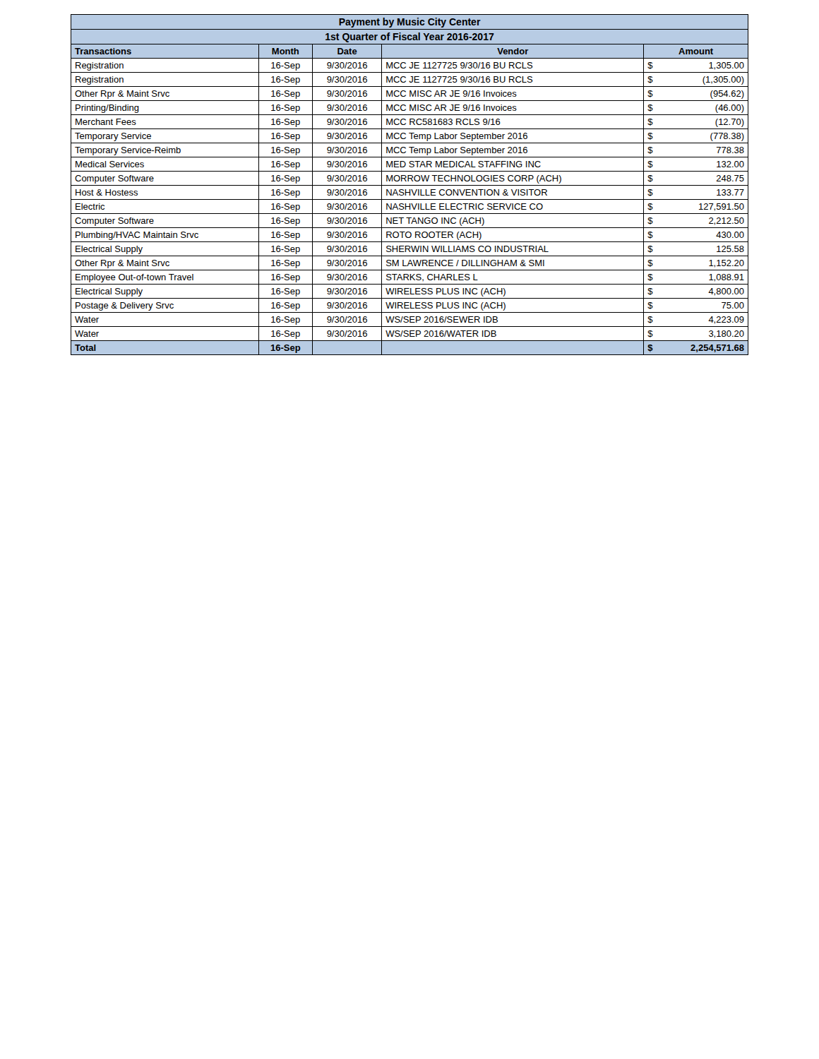| Payment by Music City Center |
| --- |
| 1st Quarter of Fiscal Year 2016-2017 |
| Transactions | Month | Date | Vendor | Amount |
| Registration | 16-Sep | 9/30/2016 | MCC JE 1127725 9/30/16 BU RCLS | $ | 1,305.00 |
| Registration | 16-Sep | 9/30/2016 | MCC JE 1127725 9/30/16 BU RCLS | $ | (1,305.00) |
| Other Rpr & Maint Srvc | 16-Sep | 9/30/2016 | MCC MISC AR JE 9/16 Invoices | $ | (954.62) |
| Printing/Binding | 16-Sep | 9/30/2016 | MCC MISC AR JE 9/16 Invoices | $ | (46.00) |
| Merchant Fees | 16-Sep | 9/30/2016 | MCC RC581683 RCLS 9/16 | $ | (12.70) |
| Temporary Service | 16-Sep | 9/30/2016 | MCC Temp Labor September 2016 | $ | (778.38) |
| Temporary Service-Reimb | 16-Sep | 9/30/2016 | MCC Temp Labor September 2016 | $ | 778.38 |
| Medical Services | 16-Sep | 9/30/2016 | MED STAR MEDICAL STAFFING INC | $ | 132.00 |
| Computer Software | 16-Sep | 9/30/2016 | MORROW TECHNOLOGIES CORP (ACH) | $ | 248.75 |
| Host & Hostess | 16-Sep | 9/30/2016 | NASHVILLE CONVENTION & VISITOR | $ | 133.77 |
| Electric | 16-Sep | 9/30/2016 | NASHVILLE ELECTRIC SERVICE CO | $ | 127,591.50 |
| Computer Software | 16-Sep | 9/30/2016 | NET TANGO INC (ACH) | $ | 2,212.50 |
| Plumbing/HVAC Maintain Srvc | 16-Sep | 9/30/2016 | ROTO ROOTER (ACH) | $ | 430.00 |
| Electrical Supply | 16-Sep | 9/30/2016 | SHERWIN WILLIAMS CO INDUSTRIAL | $ | 125.58 |
| Other Rpr & Maint Srvc | 16-Sep | 9/30/2016 | SM LAWRENCE / DILLINGHAM & SMI | $ | 1,152.20 |
| Employee Out-of-town Travel | 16-Sep | 9/30/2016 | STARKS, CHARLES L | $ | 1,088.91 |
| Electrical Supply | 16-Sep | 9/30/2016 | WIRELESS PLUS INC (ACH) | $ | 4,800.00 |
| Postage & Delivery Srvc | 16-Sep | 9/30/2016 | WIRELESS PLUS INC (ACH) | $ | 75.00 |
| Water | 16-Sep | 9/30/2016 | WS/SEP 2016/SEWER IDB | $ | 4,223.09 |
| Water | 16-Sep | 9/30/2016 | WS/SEP 2016/WATER IDB | $ | 3,180.20 |
| Total | 16-Sep | | | $ | 2,254,571.68 |